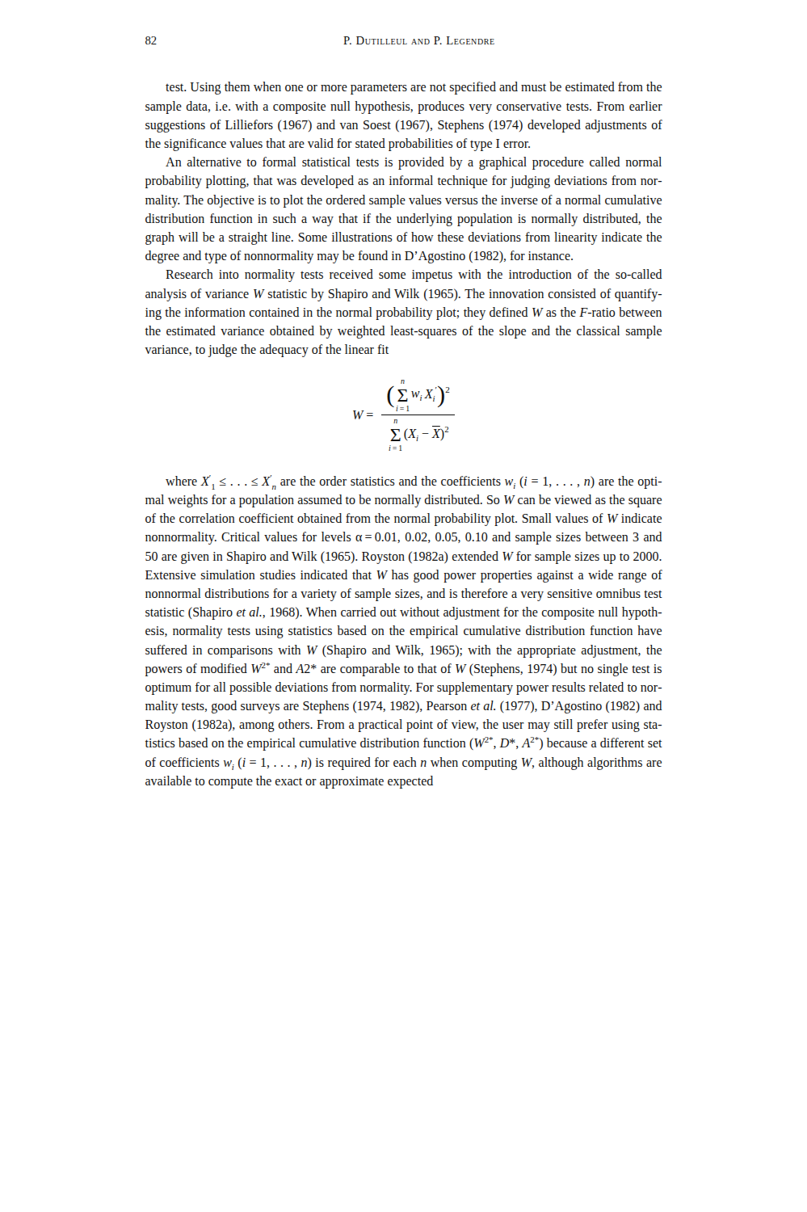82 P. Dutilleul and P. Legendre
test. Using them when one or more parameters are not specified and must be estimated from the sample data, i.e. with a composite null hypothesis, produces very conservative tests. From earlier suggestions of Lilliefors (1967) and van Soest (1967), Stephens (1974) developed adjustments of the significance values that are valid for stated probabilities of type I error.
An alternative to formal statistical tests is provided by a graphical procedure called normal probability plotting, that was developed as an informal technique for judging deviations from normality. The objective is to plot the ordered sample values versus the inverse of a normal cumulative distribution function in such a way that if the underlying population is normally distributed, the graph will be a straight line. Some illustrations of how these deviations from linearity indicate the degree and type of nonnormality may be found in D’Agostino (1982), for instance.
Research into normality tests received some impetus with the introduction of the so-called analysis of variance W statistic by Shapiro and Wilk (1965). The innovation consisted of quantifying the information contained in the normal probability plot; they defined W as the F-ratio between the estimated variance obtained by weighted least-squares of the slope and the classical sample variance, to judge the adequacy of the linear fit
W = (nΣi = 1 wi Xi′) 2 nΣi = 1(Xi − X)2
where X′1 ≤ . . . ≤ X′n are the order statistics and the coefficients wi (i = 1, . . . , n) are the optimal weights for a population assumed to be normally distributed. So W can be viewed as the square of the correlation coefficient obtained from the normal probability plot. Small values of W indicate nonnormality. Critical values for levels α = 0.01, 0.02, 0.05, 0.10 and sample sizes between 3 and 50 are given in Shapiro and Wilk (1965). Royston (1982a) extended W for sample sizes up to 2000. Extensive simulation studies indicated that W has good power properties against a wide range of nonnormal distributions for a variety of sample sizes, and is therefore a very sensitive omnibus test statistic (Shapiro et al., 1968). When carried out without adjustment for the composite null hypothesis, normality tests using statistics based on the empirical cumulative distribution function have suffered in comparisons with W (Shapiro and Wilk, 1965); with the appropriate adjustment, the powers of modified W2* and A2* are comparable to that of W (Stephens, 1974) but no single test is optimum for all possible deviations from normality. For supplementary power results related to normality tests, good surveys are Stephens (1974, 1982), Pearson et al. (1977), D’Agostino (1982) and Royston (1982a), among others. From a practical point of view, the user may still prefer using statistics based on the empirical cumulative distribution function (W2*, D*, A2*) because a different set of coefficients wi (i = 1, . . . , n) is required for each n when computing W, although algorithms are available to compute the exact or approximate expected